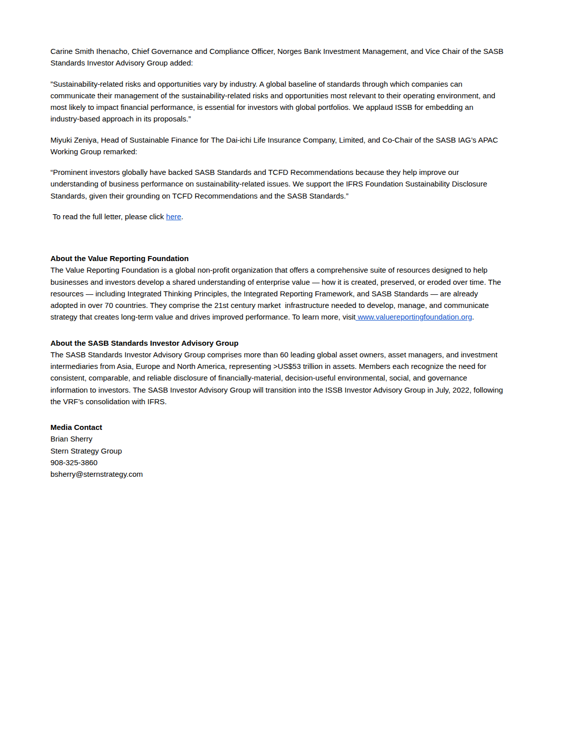Carine Smith Ihenacho, Chief Governance and Compliance Officer, Norges Bank Investment Management, and Vice Chair of the SASB Standards Investor Advisory Group added:
”Sustainability-related risks and opportunities vary by industry. A global baseline of standards through which companies can communicate their management of the sustainability-related risks and opportunities most relevant to their operating environment, and most likely to impact financial performance, is essential for investors with global portfolios. We applaud ISSB for embedding an industry-based approach in its proposals.”
Miyuki Zeniya, Head of Sustainable Finance for The Dai-ichi Life Insurance Company, Limited, and Co-Chair of the SASB IAG’s APAC Working Group remarked:
“Prominent investors globally have backed SASB Standards and TCFD Recommendations because they help improve our understanding of business performance on sustainability-related issues. We support the IFRS Foundation Sustainability Disclosure Standards, given their grounding on TCFD Recommendations and the SASB Standards.”
To read the full letter, please click here.
About the Value Reporting Foundation
The Value Reporting Foundation is a global non-profit organization that offers a comprehensive suite of resources designed to help businesses and investors develop a shared understanding of enterprise value — how it is created, preserved, or eroded over time. The resources — including Integrated Thinking Principles, the Integrated Reporting Framework, and SASB Standards — are already adopted in over 70 countries. They comprise the 21st century market infrastructure needed to develop, manage, and communicate strategy that creates long-term value and drives improved performance. To learn more, visit www.valuereportingfoundation.org.
About the SASB Standards Investor Advisory Group
The SASB Standards Investor Advisory Group comprises more than 60 leading global asset owners, asset managers, and investment intermediaries from Asia, Europe and North America, representing >US$53 trillion in assets. Members each recognize the need for consistent, comparable, and reliable disclosure of financially-material, decision-useful environmental, social, and governance information to investors. The SASB Investor Advisory Group will transition into the ISSB Investor Advisory Group in July, 2022, following the VRF’s consolidation with IFRS.
Media Contact
Brian Sherry
Stern Strategy Group
908-325-3860
bsherry@sternstrategy.com